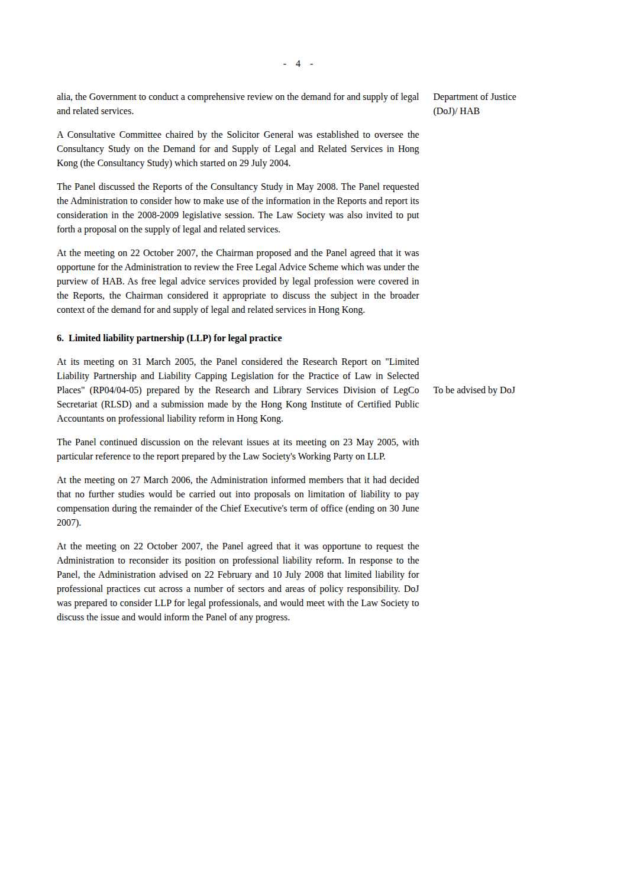- 4 -
alia, the Government to conduct a comprehensive review on the demand for and supply of legal and related services.
A Consultative Committee chaired by the Solicitor General was established to oversee the Consultancy Study on the Demand for and Supply of Legal and Related Services in Hong Kong (the Consultancy Study) which started on 29 July 2004.
The Panel discussed the Reports of the Consultancy Study in May 2008. The Panel requested the Administration to consider how to make use of the information in the Reports and report its consideration in the 2008-2009 legislative session. The Law Society was also invited to put forth a proposal on the supply of legal and related services.
At the meeting on 22 October 2007, the Chairman proposed and the Panel agreed that it was opportune for the Administration to review the Free Legal Advice Scheme which was under the purview of HAB. As free legal advice services provided by legal profession were covered in the Reports, the Chairman considered it appropriate to discuss the subject in the broader context of the demand for and supply of legal and related services in Hong Kong.
6. Limited liability partnership (LLP) for legal practice
At its meeting on 31 March 2005, the Panel considered the Research Report on "Limited Liability Partnership and Liability Capping Legislation for the Practice of Law in Selected Places" (RP04/04-05) prepared by the Research and Library Services Division of LegCo Secretariat (RLSD) and a submission made by the Hong Kong Institute of Certified Public Accountants on professional liability reform in Hong Kong.
The Panel continued discussion on the relevant issues at its meeting on 23 May 2005, with particular reference to the report prepared by the Law Society's Working Party on LLP.
At the meeting on 27 March 2006, the Administration informed members that it had decided that no further studies would be carried out into proposals on limitation of liability to pay compensation during the remainder of the Chief Executive's term of office (ending on 30 June 2007).
At the meeting on 22 October 2007, the Panel agreed that it was opportune to request the Administration to reconsider its position on professional liability reform. In response to the Panel, the Administration advised on 22 February and 10 July 2008 that limited liability for professional practices cut across a number of sectors and areas of policy responsibility. DoJ was prepared to consider LLP for legal professionals, and would meet with the Law Society to discuss the issue and would inform the Panel of any progress.
Department of Justice (DoJ)/ HAB
To be advised by DoJ